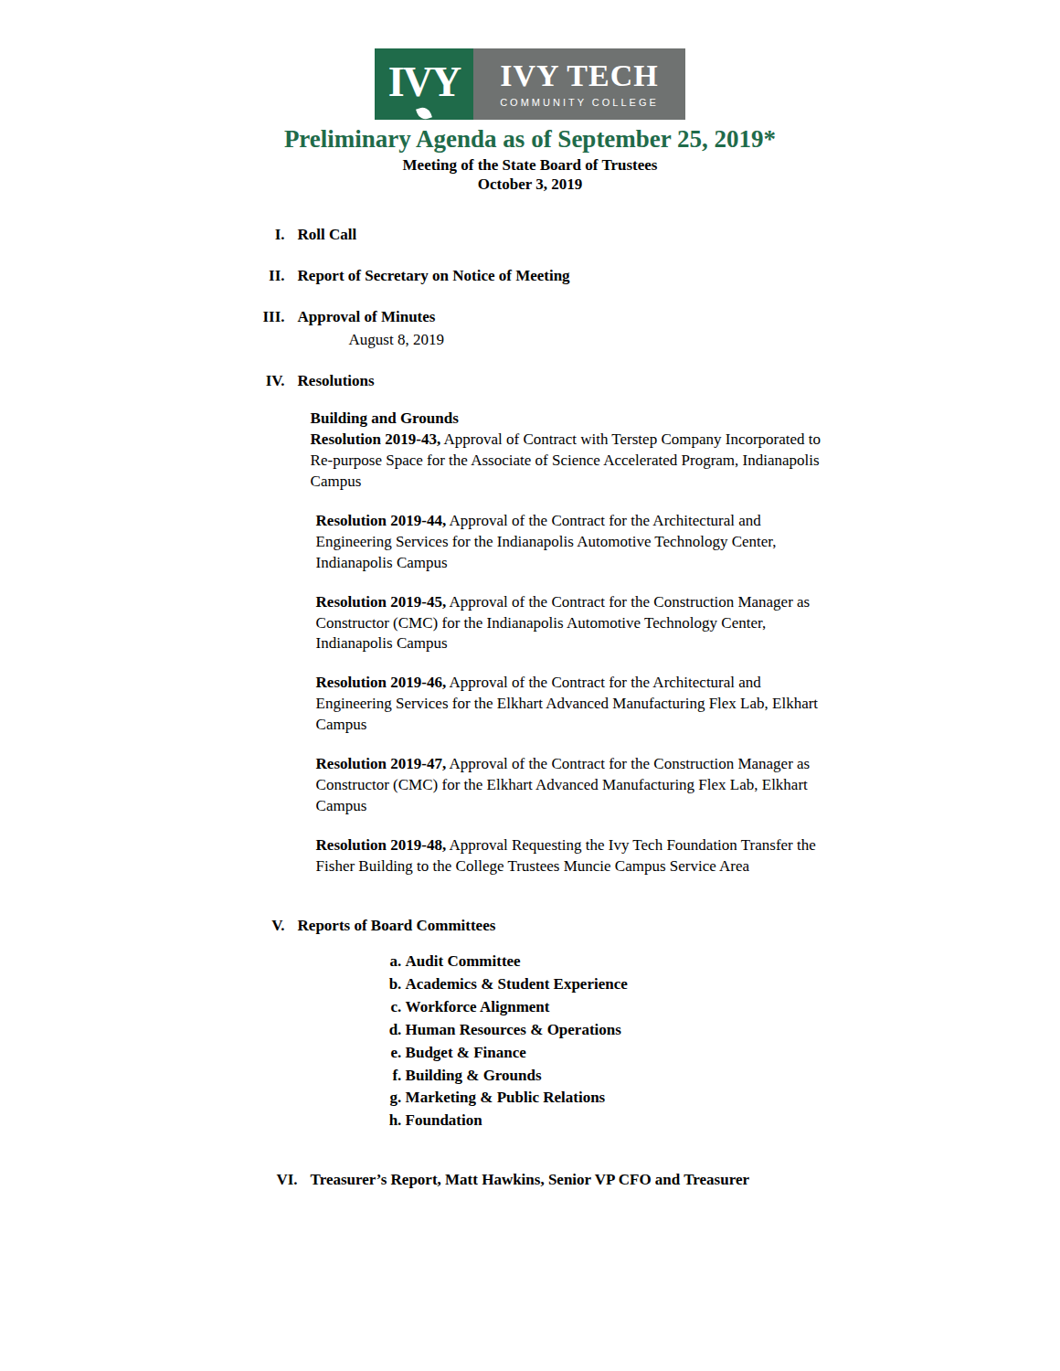IVY
IVY TECH COMMUNITY COLLEGE
Preliminary Agenda as of September 25, 2019*
Meeting of the State Board of Trustees
October 3, 2019
I.
Roll Call
II.
Report of Secretary on Notice of Meeting
III.
Approval of Minutes
August 8, 2019
IV.
Resolutions
Building and Grounds
Resolution 2019-43, Approval of Contract with Terstep Company Incorporated to Re-purpose Space for the Associate of Science Accelerated Program, Indianapolis Campus
Resolution 2019-44, Approval of the Contract for the Architectural and Engineering Services for the Indianapolis Automotive Technology Center, Indianapolis Campus
Resolution 2019-45, Approval of the Contract for the Construction Manager as Constructor (CMC) for the Indianapolis Automotive Technology Center, Indianapolis Campus
Resolution 2019-46, Approval of the Contract for the Architectural and Engineering Services for the Elkhart Advanced Manufacturing Flex Lab, Elkhart Campus
Resolution 2019-47, Approval of the Contract for the Construction Manager as Constructor (CMC) for the Elkhart Advanced Manufacturing Flex Lab, Elkhart Campus
Resolution 2019-48, Approval Requesting the Ivy Tech Foundation Transfer the Fisher Building to the College Trustees Muncie Campus Service Area
V.
Reports of Board Committees
Audit Committee
Academics & Student Experience
Workforce Alignment
Human Resources & Operations
Budget & Finance
Building & Grounds
Marketing & Public Relations
Foundation
VI.
Treasurer’s Report, Matt Hawkins, Senior VP CFO and Treasurer